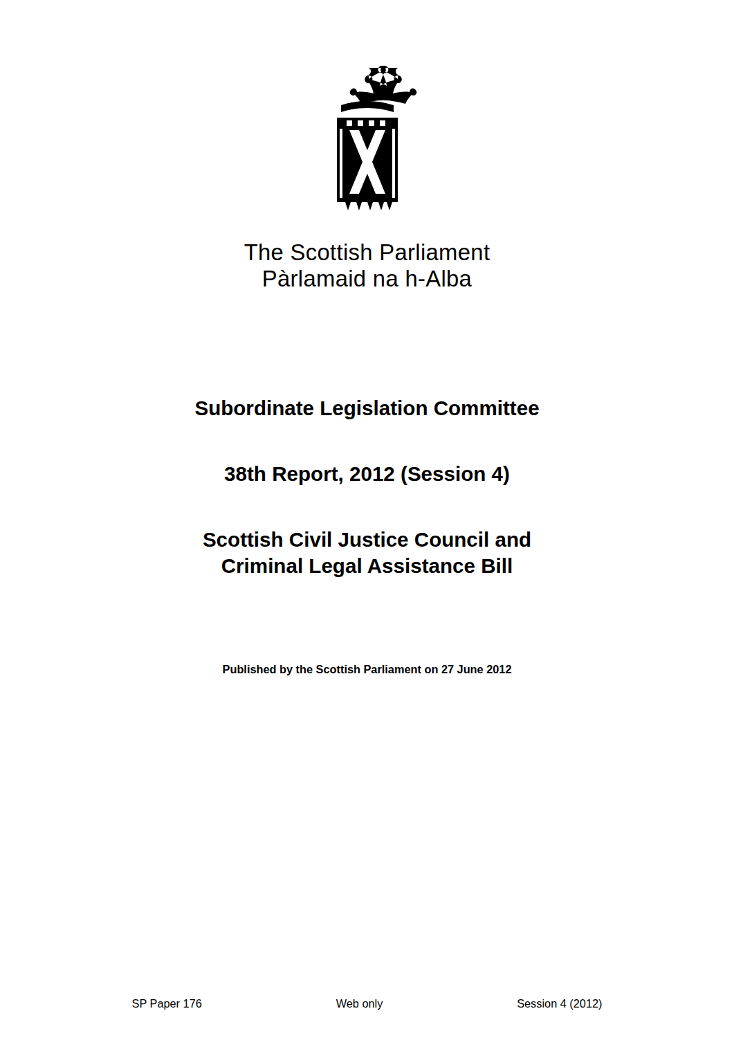The Scottish Parliament
Pàrlamaid na h-Alba
Subordinate Legislation Committee
38th Report, 2012 (Session 4)
Scottish Civil Justice Council and
Criminal Legal Assistance Bill
Published by the Scottish Parliament on 27 June 2012
SP Paper 176
Web only
Session 4 (2012)